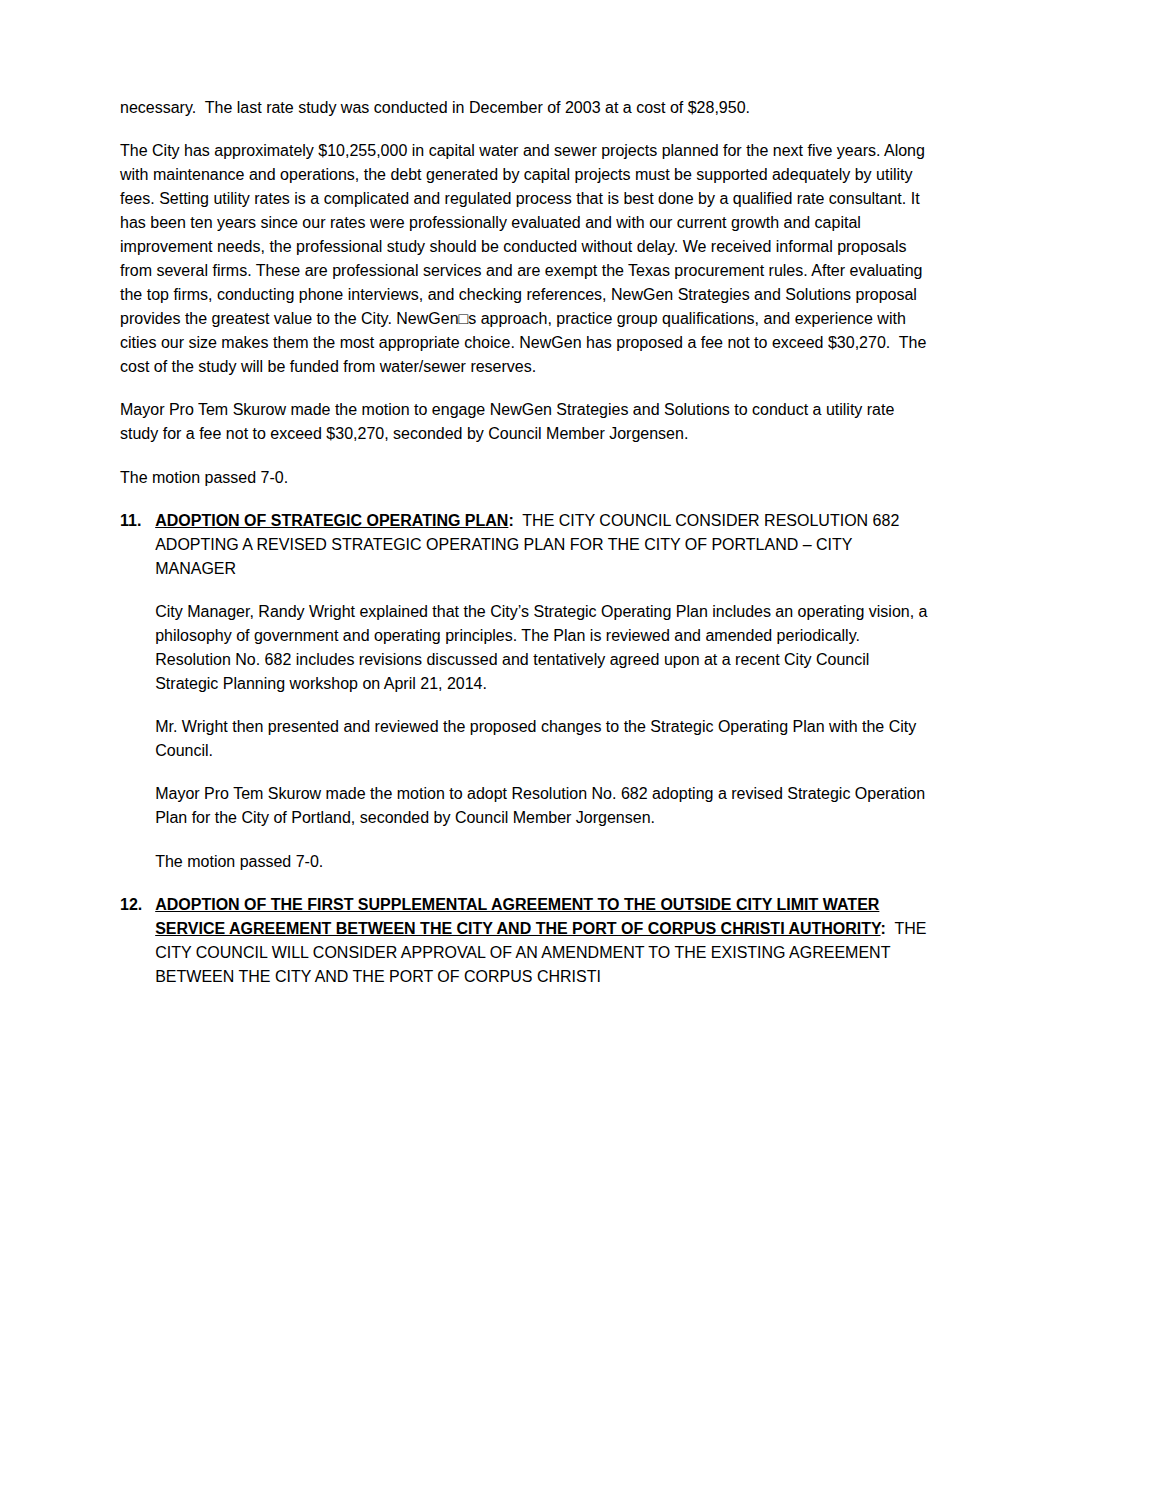necessary. The last rate study was conducted in December of 2003 at a cost of $28,950.
The City has approximately $10,255,000 in capital water and sewer projects planned for the next five years. Along with maintenance and operations, the debt generated by capital projects must be supported adequately by utility fees. Setting utility rates is a complicated and regulated process that is best done by a qualified rate consultant. It has been ten years since our rates were professionally evaluated and with our current growth and capital improvement needs, the professional study should be conducted without delay. We received informal proposals from several firms. These are professional services and are exempt the Texas procurement rules. After evaluating the top firms, conducting phone interviews, and checking references, NewGen Strategies and Solutions proposal provides the greatest value to the City. NewGen□s approach, practice group qualifications, and experience with cities our size makes them the most appropriate choice. NewGen has proposed a fee not to exceed $30,270. The cost of the study will be funded from water/sewer reserves.
Mayor Pro Tem Skurow made the motion to engage NewGen Strategies and Solutions to conduct a utility rate study for a fee not to exceed $30,270, seconded by Council Member Jorgensen.
The motion passed 7-0.
11.
ADOPTION OF STRATEGIC OPERATING PLAN: THE CITY COUNCIL CONSIDER RESOLUTION 682 ADOPTING A REVISED STRATEGIC OPERATING PLAN FOR THE CITY OF PORTLAND – CITY MANAGER
City Manager, Randy Wright explained that the City’s Strategic Operating Plan includes an operating vision, a philosophy of government and operating principles. The Plan is reviewed and amended periodically. Resolution No. 682 includes revisions discussed and tentatively agreed upon at a recent City Council Strategic Planning workshop on April 21, 2014.
Mr. Wright then presented and reviewed the proposed changes to the Strategic Operating Plan with the City Council.
Mayor Pro Tem Skurow made the motion to adopt Resolution No. 682 adopting a revised Strategic Operation Plan for the City of Portland, seconded by Council Member Jorgensen.
The motion passed 7-0.
12.
ADOPTION OF THE FIRST SUPPLEMENTAL AGREEMENT TO THE OUTSIDE CITY LIMIT WATER SERVICE AGREEMENT BETWEEN THE CITY AND THE PORT OF CORPUS CHRISTI AUTHORITY: THE CITY COUNCIL WILL CONSIDER APPROVAL OF AN AMENDMENT TO THE EXISTING AGREEMENT BETWEEN THE CITY AND THE PORT OF CORPUS CHRISTI